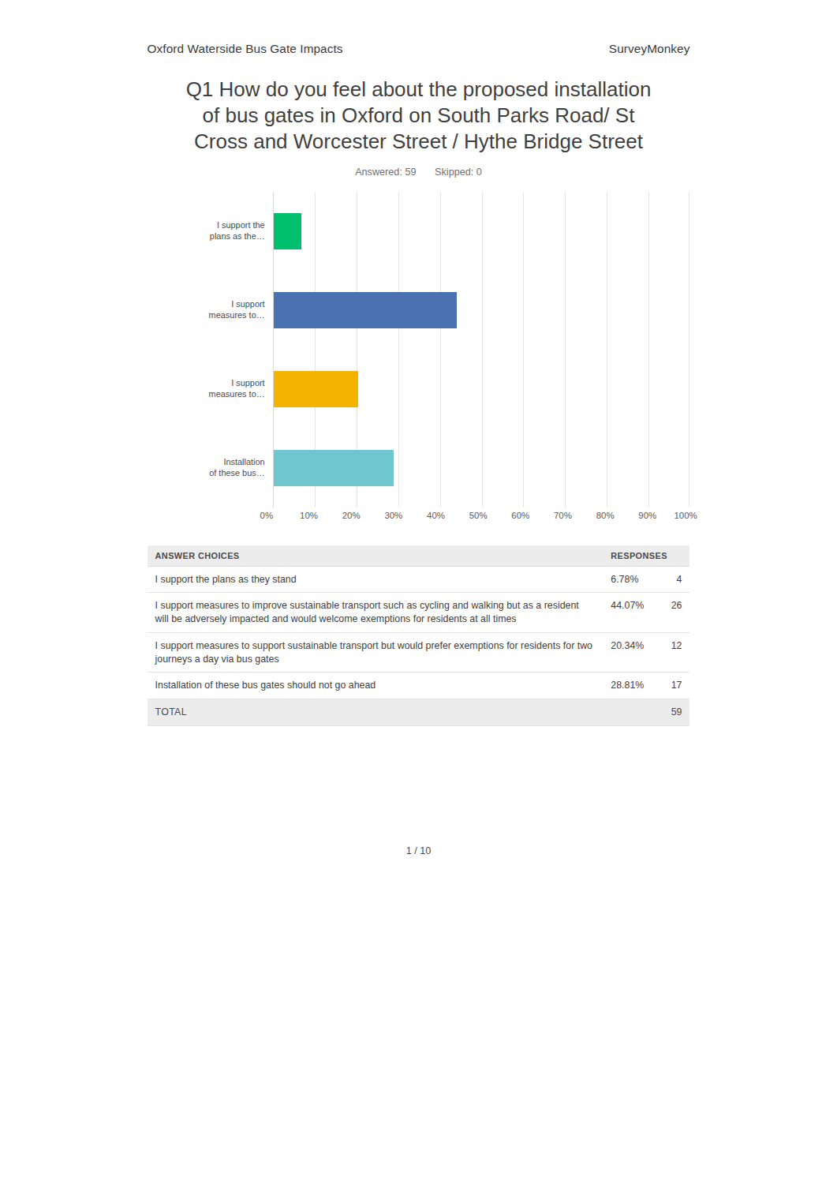Oxford Waterside Bus Gate Impacts
SurveyMonkey
Q1 How do you feel about the proposed installation of bus gates in Oxford on South Parks Road/ St Cross and Worcester Street / Hythe Bridge Street
Answered: 59 Skipped: 0
| I support the plans as the… | |
| I support measures to… | |
| I support measures to… | |
| Installation of these bus… | |
0% 10% 20% 30% 40% 50% 60% 70% 80% 90% 100%
| Answer Choices | Responses |
| --- | --- |
| I support the plans as they stand | 6.78% | 4 |
| I support measures to improve sustainable transport such as cycling and walking but as a resident will be adversely impacted and would welcome exemptions for residents at all times | 44.07% | 26 |
| I support measures to support sustainable transport but would prefer exemptions for residents for two journeys a day via bus gates | 20.34% | 12 |
| Installation of these bus gates should not go ahead | 28.81% | 17 |
| TOTAL | | 59 |
1 / 10